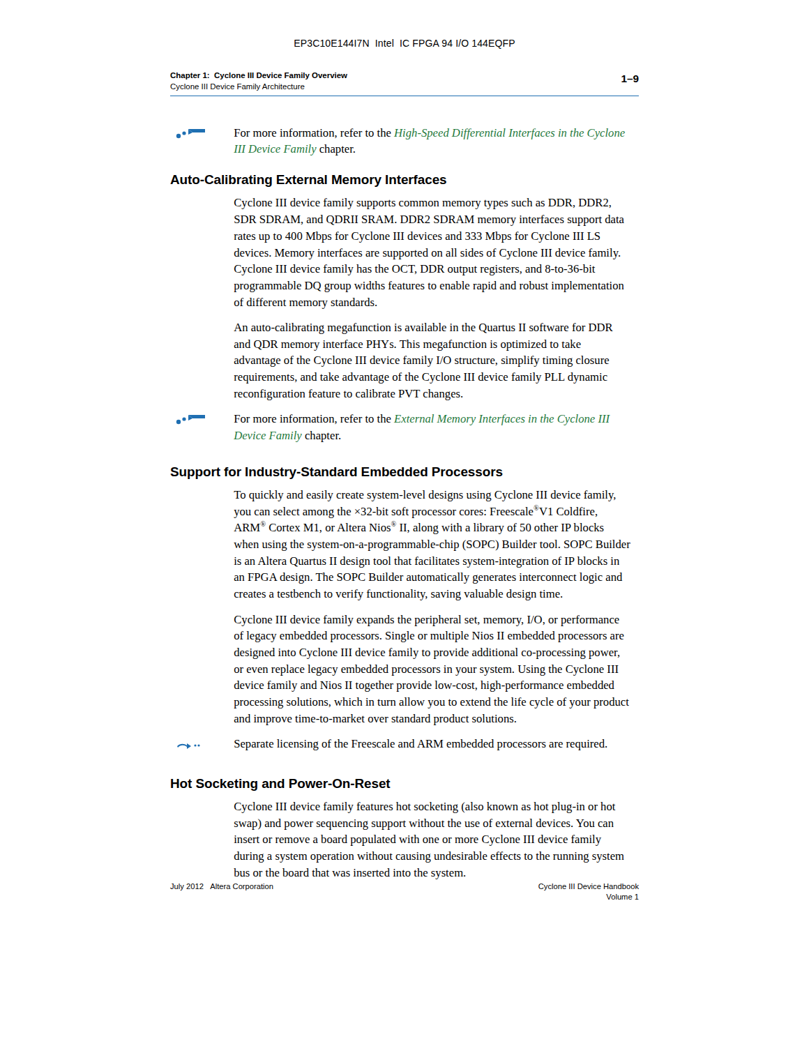EP3C10E144I7N Intel IC FPGA 94 I/O 144EQFP
Chapter 1: Cyclone III Device Family Overview
Cyclone III Device Family Architecture
1–9
For more information, refer to the High-Speed Differential Interfaces in the Cyclone III Device Family chapter.
Auto-Calibrating External Memory Interfaces
Cyclone III device family supports common memory types such as DDR, DDR2, SDR SDRAM, and QDRII SRAM. DDR2 SDRAM memory interfaces support data rates up to 400 Mbps for Cyclone III devices and 333 Mbps for Cyclone III LS devices. Memory interfaces are supported on all sides of Cyclone III device family. Cyclone III device family has the OCT, DDR output registers, and 8-to-36-bit programmable DQ group widths features to enable rapid and robust implementation of different memory standards.
An auto-calibrating megafunction is available in the Quartus II software for DDR and QDR memory interface PHYs. This megafunction is optimized to take advantage of the Cyclone III device family I/O structure, simplify timing closure requirements, and take advantage of the Cyclone III device family PLL dynamic reconfiguration feature to calibrate PVT changes.
For more information, refer to the External Memory Interfaces in the Cyclone III Device Family chapter.
Support for Industry-Standard Embedded Processors
To quickly and easily create system-level designs using Cyclone III device family, you can select among the ×32-bit soft processor cores: Freescale®V1 Coldfire, ARM® Cortex M1, or Altera Nios® II, along with a library of 50 other IP blocks when using the system-on-a-programmable-chip (SOPC) Builder tool. SOPC Builder is an Altera Quartus II design tool that facilitates system-integration of IP blocks in an FPGA design. The SOPC Builder automatically generates interconnect logic and creates a testbench to verify functionality, saving valuable design time.
Cyclone III device family expands the peripheral set, memory, I/O, or performance of legacy embedded processors. Single or multiple Nios II embedded processors are designed into Cyclone III device family to provide additional co-processing power, or even replace legacy embedded processors in your system. Using the Cyclone III device family and Nios II together provide low-cost, high-performance embedded processing solutions, which in turn allow you to extend the life cycle of your product and improve time-to-market over standard product solutions.
Separate licensing of the Freescale and ARM embedded processors are required.
Hot Socketing and Power-On-Reset
Cyclone III device family features hot socketing (also known as hot plug-in or hot swap) and power sequencing support without the use of external devices. You can insert or remove a board populated with one or more Cyclone III device family during a system operation without causing undesirable effects to the running system bus or the board that was inserted into the system.
July 2012 Altera Corporation
Cyclone III Device Handbook
Volume 1